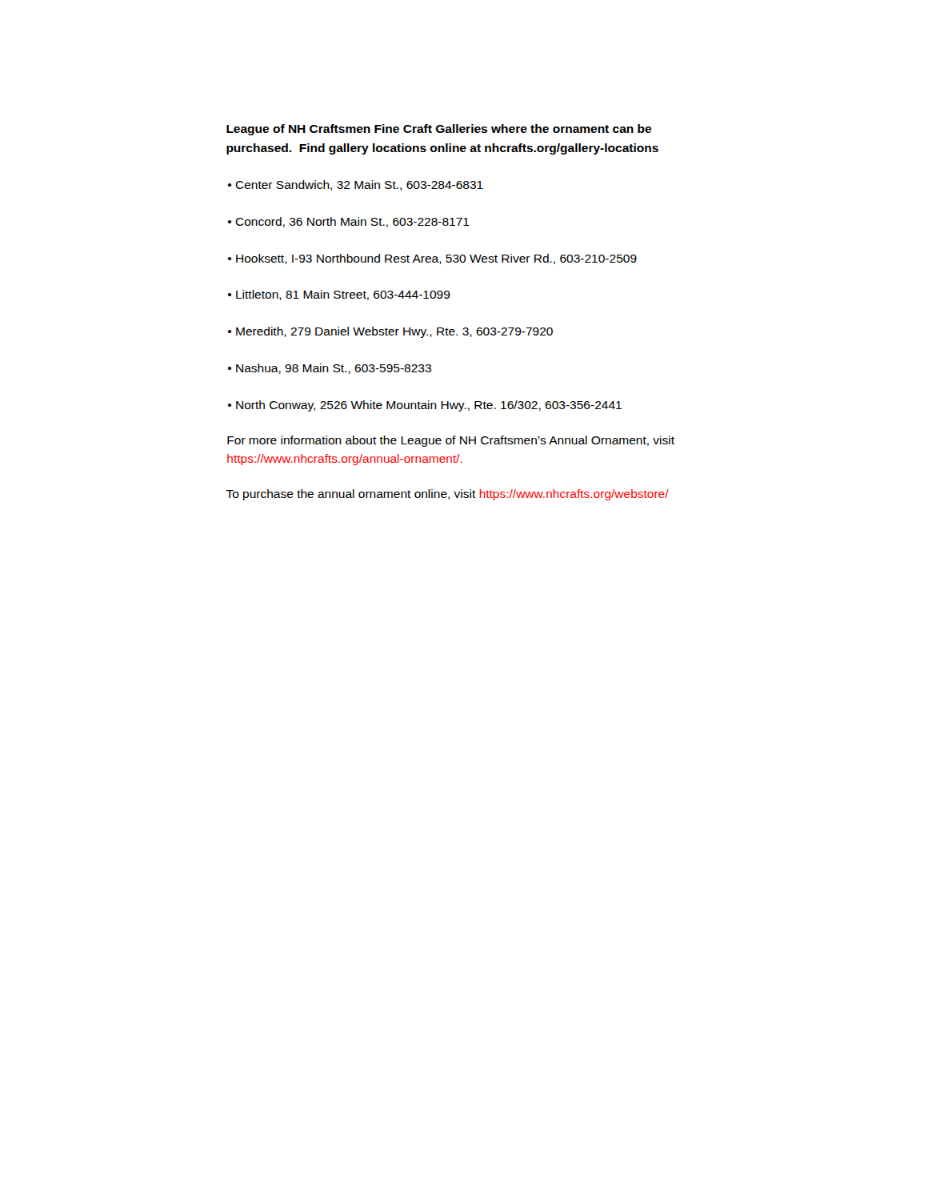League of NH Craftsmen Fine Craft Galleries where the ornament can be purchased. Find gallery locations online at nhcrafts.org/gallery-locations
• Center Sandwich, 32 Main St., 603-284-6831
• Concord, 36 North Main St., 603-228-8171
• Hooksett, I-93 Northbound Rest Area, 530 West River Rd., 603-210-2509
• Littleton, 81 Main Street, 603-444-1099
• Meredith, 279 Daniel Webster Hwy., Rte. 3, 603-279-7920
• Nashua, 98 Main St., 603-595-8233
• North Conway, 2526 White Mountain Hwy., Rte. 16/302, 603-356-2441
For more information about the League of NH Craftsmen’s Annual Ornament, visit https://www.nhcrafts.org/annual-ornament/.
To purchase the annual ornament online, visit https://www.nhcrafts.org/webstore/